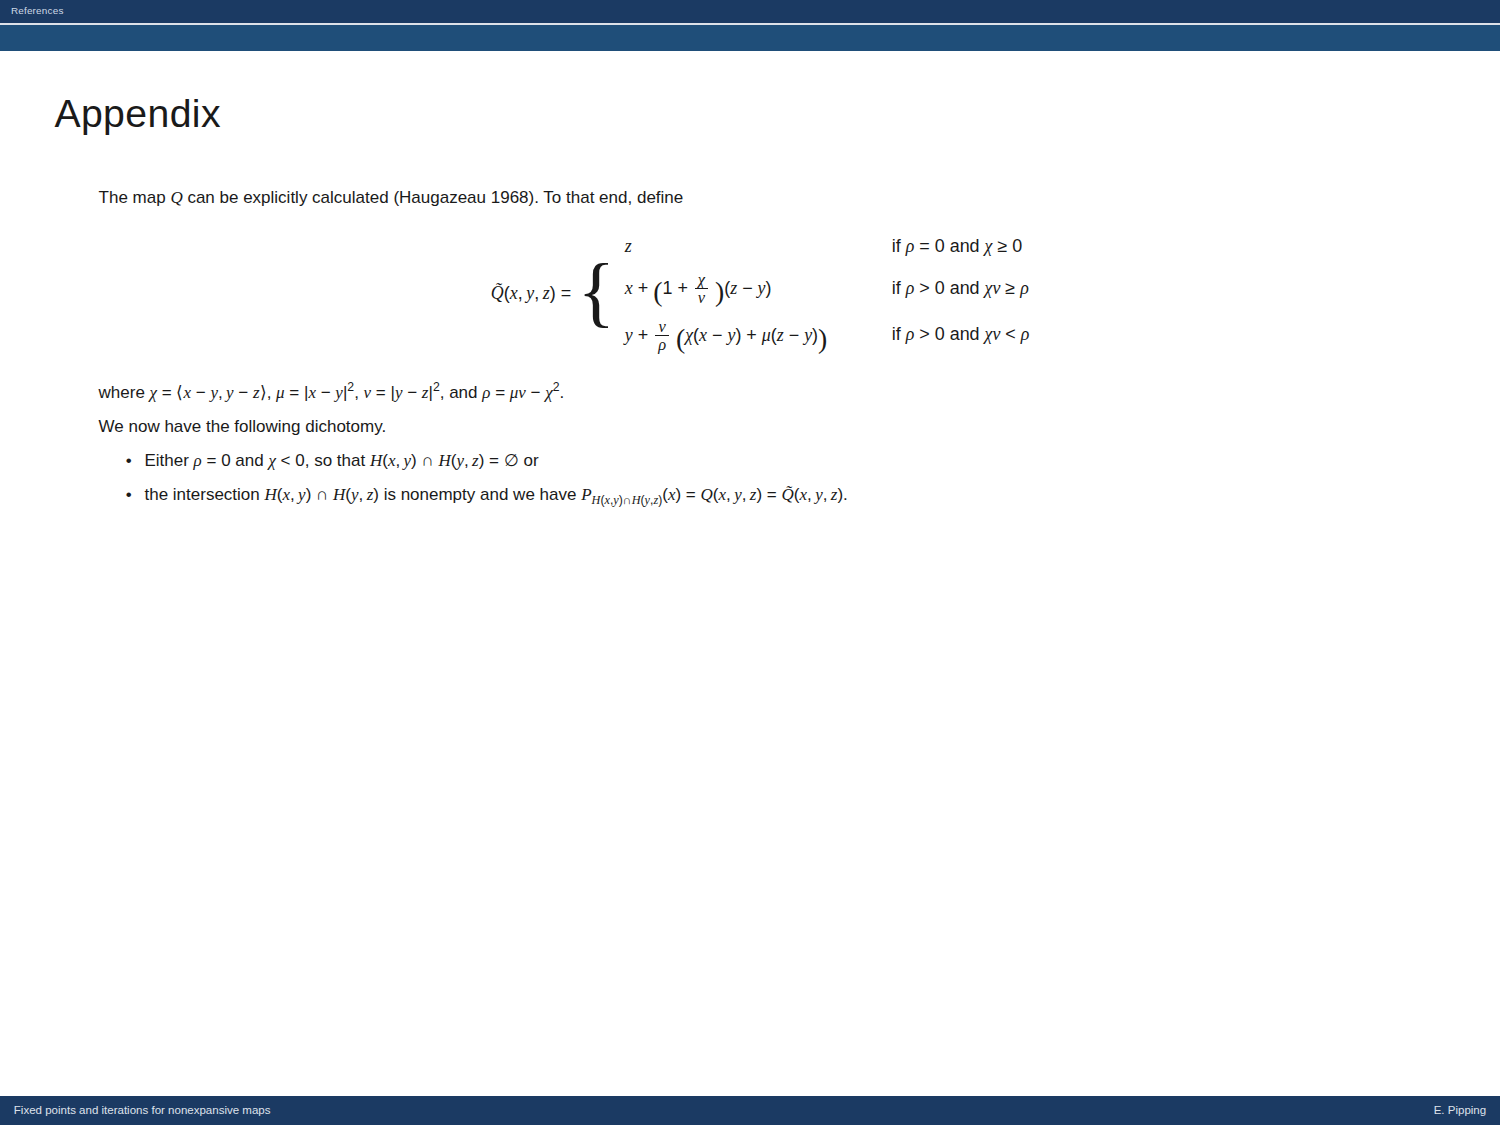References
Appendix
The map Q can be explicitly calculated (Haugazeau 1968). To that end, define
Q̃(x, y, z) = {
| z | if ρ = 0 and χ ≥ 0 |
| x + ( 1 + χ ν ) ( z − y ) | if ρ > 0 and χν ≥ ρ |
| y + ν ρ ( χ ( x − y ) + μ ( z − y ) ) | if ρ > 0 and χν < ρ |
where χ = ⟨x − y, y − z⟩, μ = |x − y|2, ν = |y − z|2, and ρ = μν − χ2.
We now have the following dichotomy.
Either ρ = 0 and χ < 0, so that H(x, y) ∩ H(y, z) = ∅ or
the intersection H(x, y) ∩ H(y, z) is nonempty and we have PH(x,y)∩H(y,z)(x) = Q(x, y, z) = Q̃(x, y, z).
Fixed points and iterations for nonexpansive maps
E. Pipping